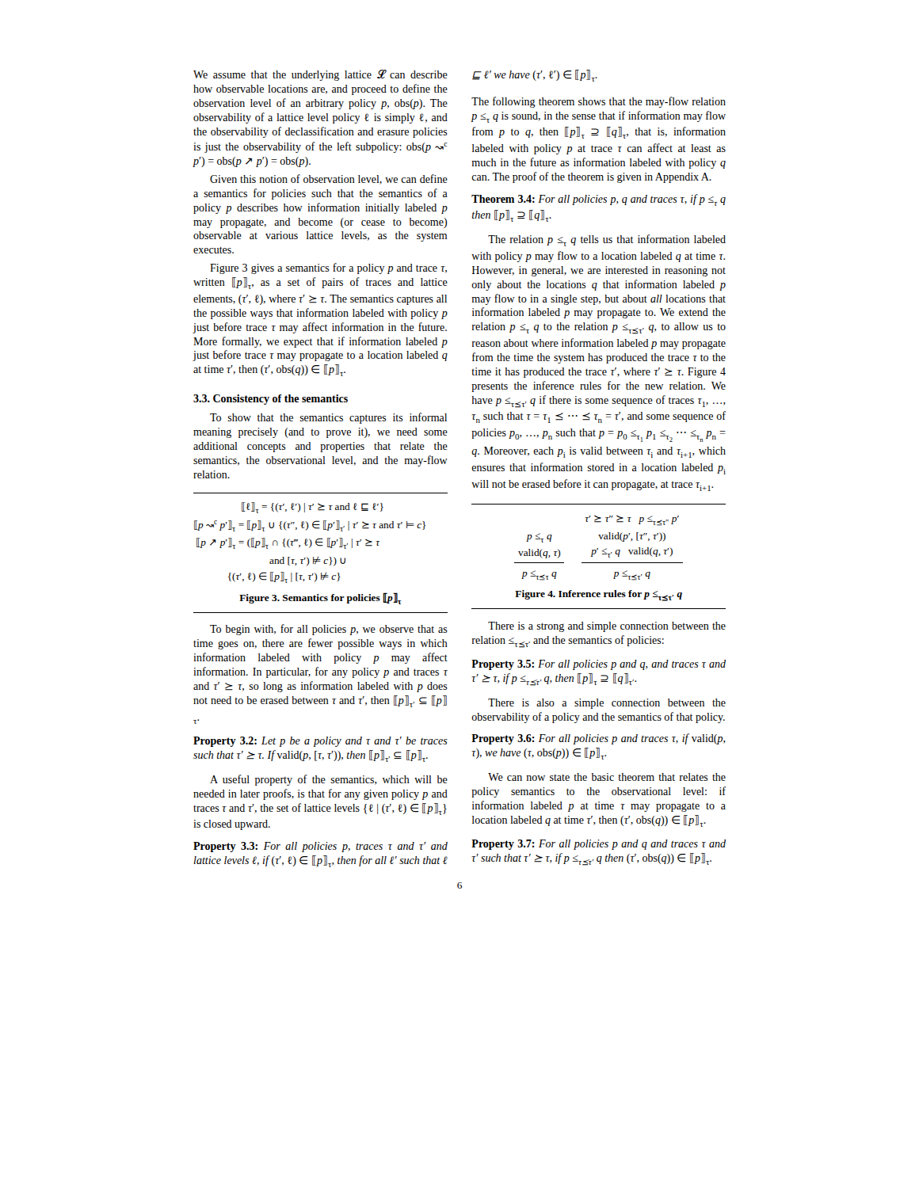We assume that the underlying lattice 𝓛 can describe how observable locations are, and proceed to define the observation level of an arbitrary policy p, obs(p). The observability of a lattice level policy ℓ is simply ℓ, and the observability of declassification and erasure policies is just the observability of the left subpolicy: obs(p ↝c p′) = obs(p ↗ p′) = obs(p).
Given this notion of observation level, we can define a semantics for policies such that the semantics of a policy p describes how information initially labeled p may propagate, and become (or cease to become) observable at various lattice levels, as the system executes.
Figure 3 gives a semantics for a policy p and trace τ, written ⟦p⟧τ, as a set of pairs of traces and lattice elements, (τ′, ℓ), where τ′ ⪰ τ. The semantics captures all the possible ways that information labeled with policy p just before trace τ may affect information in the future. More formally, we expect that if information labeled p just before trace τ may propagate to a location labeled q at time τ′, then (τ′, obs(q)) ∈ ⟦p⟧τ.
3.3. Consistency of the semantics
To show that the semantics captures its informal meaning precisely (and to prove it), we need some additional concepts and properties that relate the semantics, the observational level, and the may-flow relation.
⟦ℓ⟧τ = {(τ′, ℓ′) | τ′ ⪰ τ and ℓ ⊑ ℓ′}
⟦p ↝c p′⟧τ = ⟦p⟧τ ∪ {(τ″, ℓ) ∈ ⟦p′⟧τ′ | τ′ ⪰ τ and τ′ ⊨ c}
⟦p ↗ p′⟧τ = (⟦p⟧τ ∩ {(τ‴, ℓ) ∈ ⟦p′⟧τ′ | τ′ ⪰ τ
and [τ, τ′) ⊭ c}) ∪
{(τ′, ℓ) ∈ ⟦p⟧τ | [τ, τ′) ⊭ c}
Figure 3. Semantics for policies ⟦p⟧τ
To begin with, for all policies p, we observe that as time goes on, there are fewer possible ways in which information labeled with policy p may affect information. In particular, for any policy p and traces τ and τ′ ⪰ τ, so long as information labeled with p does not need to be erased between τ and τ′, then ⟦p⟧τ′ ⊆ ⟦p⟧τ.
Property 3.2: Let p be a policy and τ and τ′ be traces such that τ′ ⪰ τ. If valid(p, [τ, τ′)), then ⟦p⟧τ′ ⊆ ⟦p⟧τ.
A useful property of the semantics, which will be needed in later proofs, is that for any given policy p and traces τ and τ′, the set of lattice levels {ℓ | (τ′, ℓ) ∈ ⟦p⟧τ} is closed upward.
Property 3.3: For all policies p, traces τ and τ′ and lattice levels ℓ, if (τ′, ℓ) ∈ ⟦p⟧τ, then for all ℓ′ such that ℓ ⊑ ℓ′ we have (τ′, ℓ′) ∈ ⟦p⟧τ.
The following theorem shows that the may-flow relation p ≤τ q is sound, in the sense that if information may flow from p to q, then ⟦p⟧τ ⊇ ⟦q⟧τ, that is, information labeled with policy p at trace τ can affect at least as much in the future as information labeled with policy q can. The proof of the theorem is given in Appendix A.
Theorem 3.4: For all policies p, q and traces τ, if p ≤τ q then ⟦p⟧τ ⊇ ⟦q⟧τ.
The relation p ≤τ q tells us that information labeled with policy p may flow to a location labeled q at time τ. However, in general, we are interested in reasoning not only about the locations q that information labeled p may flow to in a single step, but about all locations that information labeled p may propagate to. We extend the relation p ≤τ q to the relation p ≤τ⪯τ′ q, to allow us to reason about where information labeled p may propagate from the time the system has produced the trace τ to the time it has produced the trace τ′, where τ′ ⪰ τ. Figure 4 presents the inference rules for the new relation. We have p ≤τ⪯τ′ q if there is some sequence of traces τ 1, …, τn such that τ = τ 1 ⪯ ⋯ ⪯ τn = τ′, and some sequence of policies p 0, …, pn such that p = p 0 ≤τ1 p 1 ≤τ2 ⋯ ≤τn pn = q. Moreover, each pi is valid between τi and τi+1, which ensures that information stored in a location labeled pi will not be erased before it can propagate, at trace τi+1.
p ≤τ q valid(q, τ) p ≤τ⪯τ q τ′ ⪰ τ″ ⪰ τ p ≤τ⪯τ″ p′ valid(p′, [τ″, τ′)) p′ ≤τ′ q valid(q, τ′) p ≤τ⪯τ′ q
Figure 4. Inference rules for p ≤τ⪯τ′ q
There is a strong and simple connection between the relation ≤τ⪯τ′ and the semantics of policies:
Property 3.5: For all policies p and q, and traces τ and τ′ ⪰ τ, if p ≤τ⪯τ′ q, then ⟦p⟧τ ⊇ ⟦q⟧τ′.
There is also a simple connection between the observability of a policy and the semantics of that policy.
Property 3.6: For all policies p and traces τ, if valid(p, τ), we have (τ, obs(p)) ∈ ⟦p⟧τ.
We can now state the basic theorem that relates the policy semantics to the observational level: if information labeled p at time τ may propagate to a location labeled q at time τ′, then (τ′, obs(q)) ∈ ⟦p⟧τ.
Property 3.7: For all policies p and q and traces τ and τ′ such that τ′ ⪰ τ, if p ≤τ⪯τ′ q then (τ′, obs(q)) ∈ ⟦p⟧τ.
6